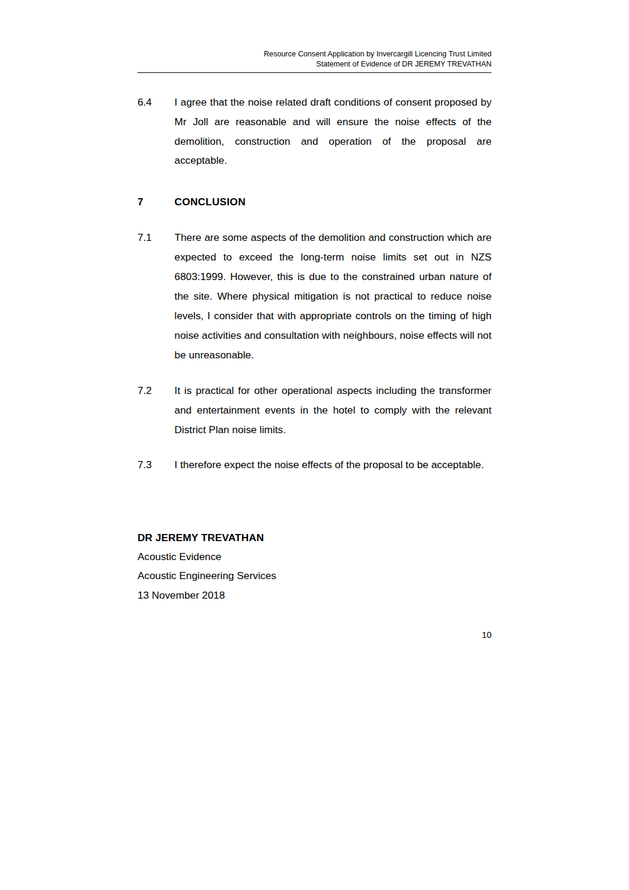Resource Consent Application by Invercargill Licencing Trust Limited
Statement of Evidence of DR JEREMY TREVATHAN
6.4
I agree that the noise related draft conditions of consent proposed by Mr Joll are reasonable and will ensure the noise effects of the demolition, construction and operation of the proposal are acceptable.
7
CONCLUSION
7.1
There are some aspects of the demolition and construction which are expected to exceed the long-term noise limits set out in NZS 6803:1999. However, this is due to the constrained urban nature of the site. Where physical mitigation is not practical to reduce noise levels, I consider that with appropriate controls on the timing of high noise activities and consultation with neighbours, noise effects will not be unreasonable.
7.2
It is practical for other operational aspects including the transformer and entertainment events in the hotel to comply with the relevant District Plan noise limits.
7.3
I therefore expect the noise effects of the proposal to be acceptable.
DR JEREMY TREVATHAN
Acoustic Evidence
Acoustic Engineering Services
13 November 2018
10